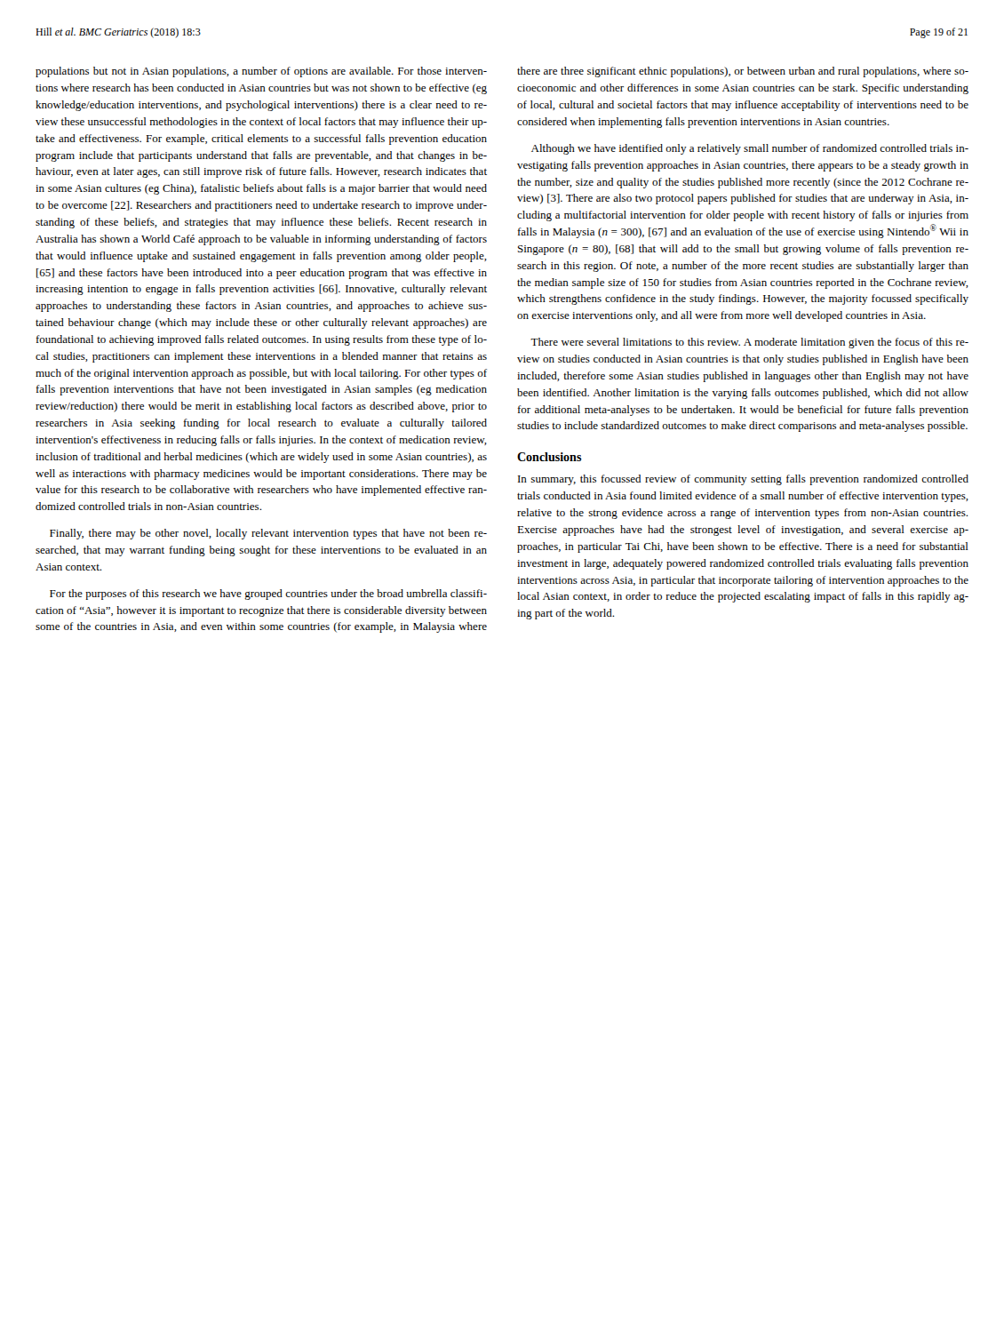Hill et al. BMC Geriatrics (2018) 18:3
Page 19 of 21
populations but not in Asian populations, a number of options are available. For those interventions where research has been conducted in Asian countries but was not shown to be effective (eg knowledge/education interventions, and psychological interventions) there is a clear need to review these unsuccessful methodologies in the context of local factors that may influence their uptake and effectiveness. For example, critical elements to a successful falls prevention education program include that participants understand that falls are preventable, and that changes in behaviour, even at later ages, can still improve risk of future falls. However, research indicates that in some Asian cultures (eg China), fatalistic beliefs about falls is a major barrier that would need to be overcome [22]. Researchers and practitioners need to undertake research to improve understanding of these beliefs, and strategies that may influence these beliefs. Recent research in Australia has shown a World Café approach to be valuable in informing understanding of factors that would influence uptake and sustained engagement in falls prevention among older people, [65] and these factors have been introduced into a peer education program that was effective in increasing intention to engage in falls prevention activities [66]. Innovative, culturally relevant approaches to understanding these factors in Asian countries, and approaches to achieve sustained behaviour change (which may include these or other culturally relevant approaches) are foundational to achieving improved falls related outcomes. In using results from these type of local studies, practitioners can implement these interventions in a blended manner that retains as much of the original intervention approach as possible, but with local tailoring. For other types of falls prevention interventions that have not been investigated in Asian samples (eg medication review/reduction) there would be merit in establishing local factors as described above, prior to researchers in Asia seeking funding for local research to evaluate a culturally tailored intervention's effectiveness in reducing falls or falls injuries. In the context of medication review, inclusion of traditional and herbal medicines (which are widely used in some Asian countries), as well as interactions with pharmacy medicines would be important considerations. There may be value for this research to be collaborative with researchers who have implemented effective randomized controlled trials in non-Asian countries.
Finally, there may be other novel, locally relevant intervention types that have not been researched, that may warrant funding being sought for these interventions to be evaluated in an Asian context.
For the purposes of this research we have grouped countries under the broad umbrella classification of “Asia”, however it is important to recognize that there is considerable diversity between some of the countries in Asia, and even within some countries (for example, in Malaysia where there are three significant ethnic populations), or between urban and rural populations, where socioeconomic and other differences in some Asian countries can be stark. Specific understanding of local, cultural and societal factors that may influence acceptability of interventions need to be considered when implementing falls prevention interventions in Asian countries.
Although we have identified only a relatively small number of randomized controlled trials investigating falls prevention approaches in Asian countries, there appears to be a steady growth in the number, size and quality of the studies published more recently (since the 2012 Cochrane review) [3]. There are also two protocol papers published for studies that are underway in Asia, including a multifactorial intervention for older people with recent history of falls or injuries from falls in Malaysia (n = 300), [67] and an evaluation of the use of exercise using Nintendo® Wii in Singapore (n = 80), [68] that will add to the small but growing volume of falls prevention research in this region. Of note, a number of the more recent studies are substantially larger than the median sample size of 150 for studies from Asian countries reported in the Cochrane review, which strengthens confidence in the study findings. However, the majority focussed specifically on exercise interventions only, and all were from more well developed countries in Asia.
There were several limitations to this review. A moderate limitation given the focus of this review on studies conducted in Asian countries is that only studies published in English have been included, therefore some Asian studies published in languages other than English may not have been identified. Another limitation is the varying falls outcomes published, which did not allow for additional meta-analyses to be undertaken. It would be beneficial for future falls prevention studies to include standardized outcomes to make direct comparisons and meta-analyses possible.
Conclusions
In summary, this focussed review of community setting falls prevention randomized controlled trials conducted in Asia found limited evidence of a small number of effective intervention types, relative to the strong evidence across a range of intervention types from non-Asian countries. Exercise approaches have had the strongest level of investigation, and several exercise approaches, in particular Tai Chi, have been shown to be effective. There is a need for substantial investment in large, adequately powered randomized controlled trials evaluating falls prevention interventions across Asia, in particular that incorporate tailoring of intervention approaches to the local Asian context, in order to reduce the projected escalating impact of falls in this rapidly aging part of the world.